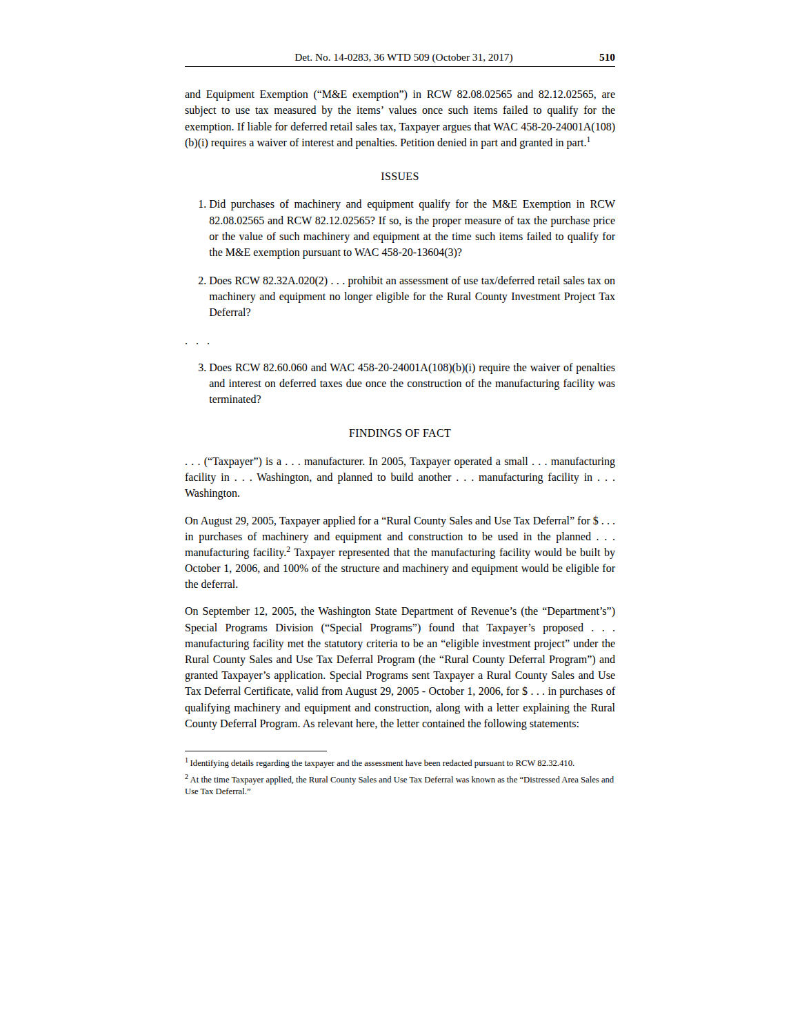Det. No. 14-0283, 36 WTD 509 (October 31, 2017)
510
and Equipment Exemption (“M&E exemption”) in RCW 82.08.02565 and 82.12.02565, are subject to use tax measured by the items’ values once such items failed to qualify for the exemption. If liable for deferred retail sales tax, Taxpayer argues that WAC 458-20-24001A(108)(b)(i) requires a waiver of interest and penalties. Petition denied in part and granted in part.1
ISSUES
Did purchases of machinery and equipment qualify for the M&E Exemption in RCW 82.08.02565 and RCW 82.12.02565? If so, is the proper measure of tax the purchase price or the value of such machinery and equipment at the time such items failed to qualify for the M&E exemption pursuant to WAC 458-20-13604(3)?
Does RCW 82.32A.020(2) . . . prohibit an assessment of use tax/deferred retail sales tax on machinery and equipment no longer eligible for the Rural County Investment Project Tax Deferral?
. . .
Does RCW 82.60.060 and WAC 458-20-24001A(108)(b)(i) require the waiver of penalties and interest on deferred taxes due once the construction of the manufacturing facility was terminated?
FINDINGS OF FACT
. . . (“Taxpayer”) is a . . . manufacturer. In 2005, Taxpayer operated a small . . . manufacturing facility in . . . Washington, and planned to build another . . . manufacturing facility in . . . Washington.
On August 29, 2005, Taxpayer applied for a “Rural County Sales and Use Tax Deferral” for $ . . . in purchases of machinery and equipment and construction to be used in the planned . . . manufacturing facility.2 Taxpayer represented that the manufacturing facility would be built by October 1, 2006, and 100% of the structure and machinery and equipment would be eligible for the deferral.
On September 12, 2005, the Washington State Department of Revenue’s (the “Department’s”) Special Programs Division (“Special Programs”) found that Taxpayer’s proposed . . . manufacturing facility met the statutory criteria to be an “eligible investment project” under the Rural County Sales and Use Tax Deferral Program (the “Rural County Deferral Program”) and granted Taxpayer’s application. Special Programs sent Taxpayer a Rural County Sales and Use Tax Deferral Certificate, valid from August 29, 2005 - October 1, 2006, for $ . . . in purchases of qualifying machinery and equipment and construction, along with a letter explaining the Rural County Deferral Program. As relevant here, the letter contained the following statements:
1 Identifying details regarding the taxpayer and the assessment have been redacted pursuant to RCW 82.32.410.
2 At the time Taxpayer applied, the Rural County Sales and Use Tax Deferral was known as the “Distressed Area Sales and Use Tax Deferral.”